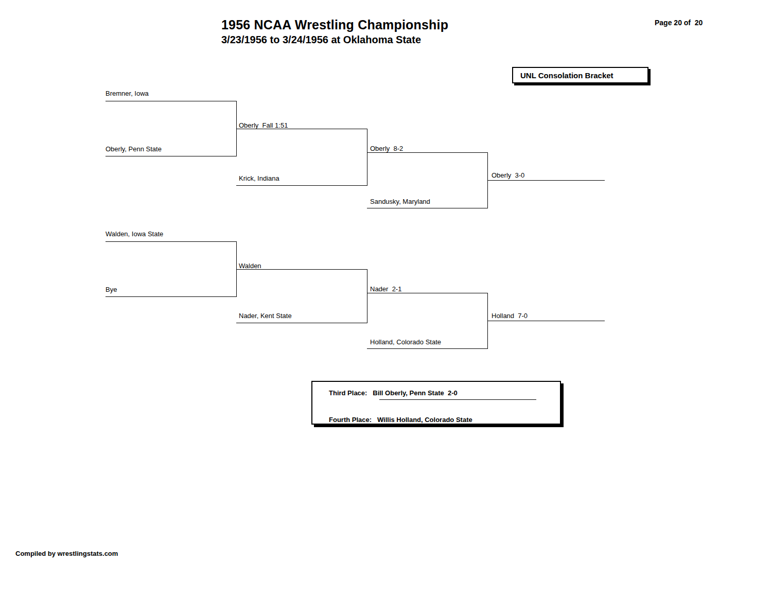1956 NCAA Wrestling Championship
3/23/1956 to 3/24/1956 at Oklahoma State
Page 20 of 20
UNL Consolation Bracket
Bremner, Iowa
Oberly, Penn State
Oberly Fall 1:51
Krick, Indiana
Oberly 8-2
Sandusky, Maryland
Oberly 3-0
Walden, Iowa State
Bye
Walden
Nader, Kent State
Nader 2-1
Holland, Colorado State
Holland 7-0
Third Place: Bill Oberly, Penn State 2-0
Fourth Place: Willis Holland, Colorado State
Compiled by wrestlingstats.com